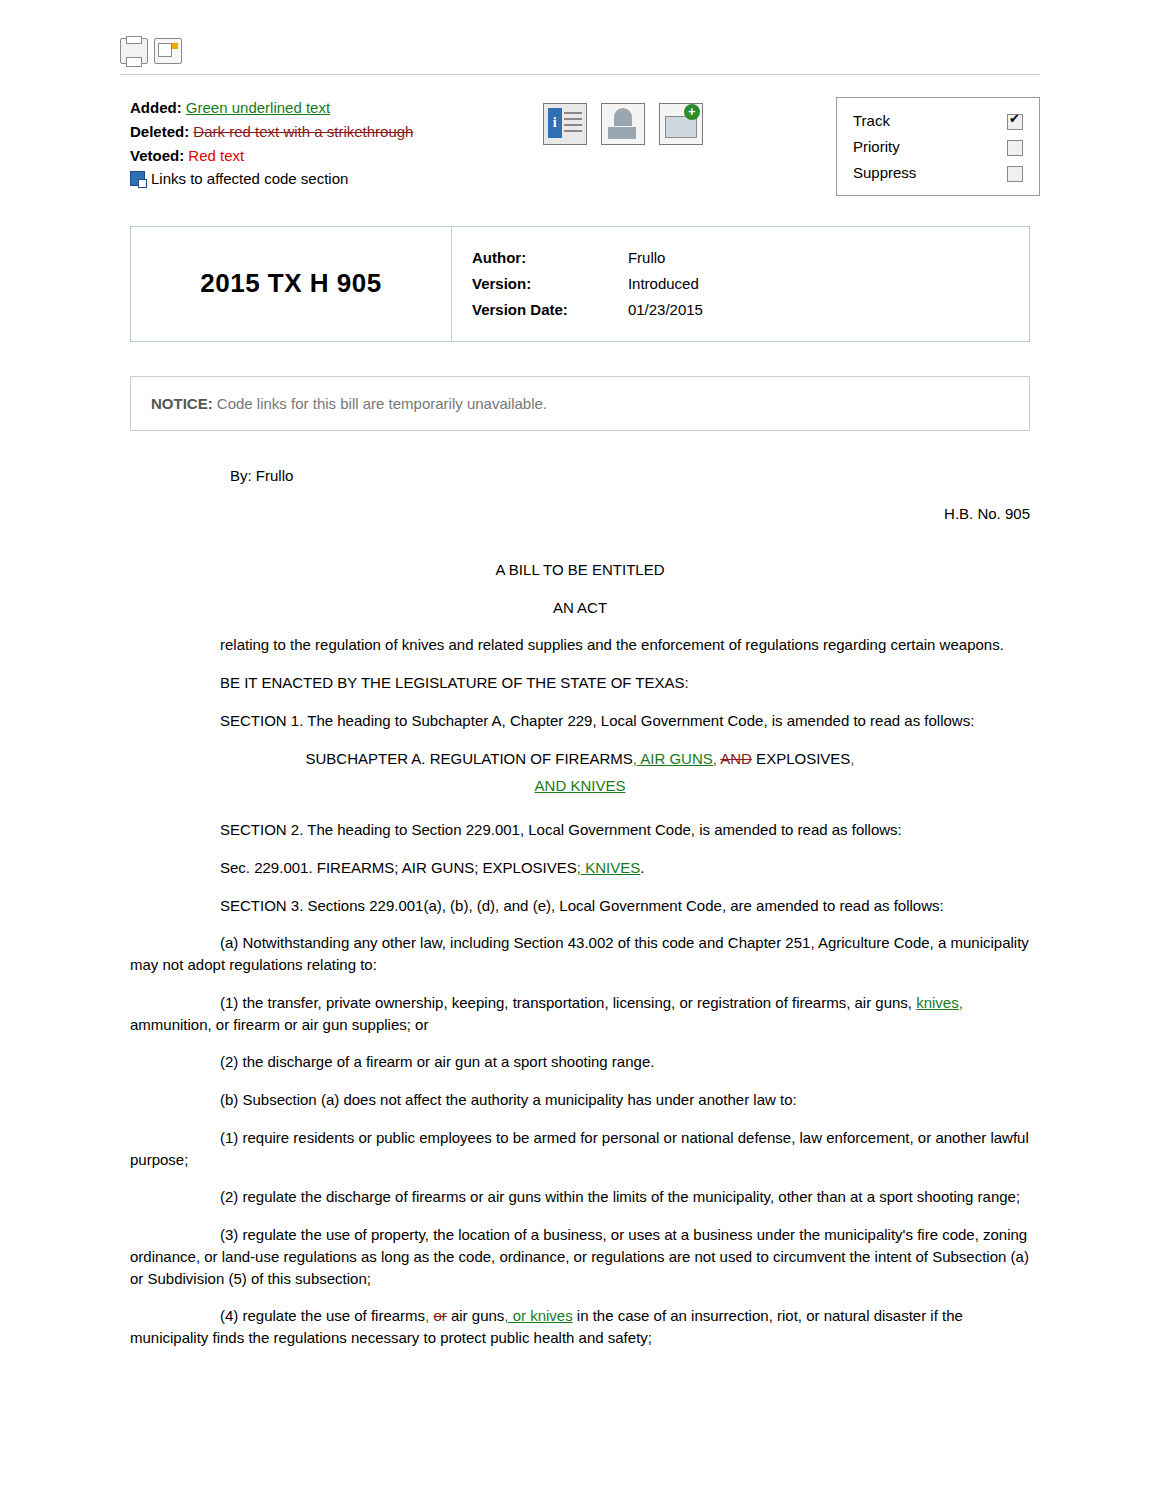Added: Green underlined text
Deleted: Dark red text with a strikethrough
Vetoed: Red text
Links to affected code section
| Track | |
| Priority | |
| Suppress | |
2015 TX H 905
| Author: | Frullo |
| Version: | Introduced |
| Version Date: | 01/23/2015 |
NOTICE: Code links for this bill are temporarily unavailable.
By: Frullo
H.B. No. 905
A BILL TO BE ENTITLED
AN ACT
relating to the regulation of knives and related supplies and the enforcement of regulations regarding certain weapons.
BE IT ENACTED BY THE LEGISLATURE OF THE STATE OF TEXAS:
SECTION 1. The heading to Subchapter A, Chapter 229, Local Government Code, is amended to read as follows:
SUBCHAPTER A. REGULATION OF FIREARMS, AIR GUNS, AND EXPLOSIVES,
AND KNIVES
SECTION 2. The heading to Section 229.001, Local Government Code, is amended to read as follows:
Sec. 229.001. FIREARMS; AIR GUNS; EXPLOSIVES; KNIVES.
SECTION 3. Sections 229.001(a), (b), (d), and (e), Local Government Code, are amended to read as follows:
(a) Notwithstanding any other law, including Section 43.002 of this code and Chapter 251, Agriculture Code, a municipality may not adopt regulations relating to:
(1) the transfer, private ownership, keeping, transportation, licensing, or registration of firearms, air guns, knives, ammunition, or firearm or air gun supplies; or
(2) the discharge of a firearm or air gun at a sport shooting range.
(b) Subsection (a) does not affect the authority a municipality has under another law to:
(1) require residents or public employees to be armed for personal or national defense, law enforcement, or another lawful purpose;
(2) regulate the discharge of firearms or air guns within the limits of the municipality, other than at a sport shooting range;
(3) regulate the use of property, the location of a business, or uses at a business under the municipality's fire code, zoning ordinance, or land-use regulations as long as the code, ordinance, or regulations are not used to circumvent the intent of Subsection (a) or Subdivision (5) of this subsection;
(4) regulate the use of firearms, or air guns, or knives in the case of an insurrection, riot, or natural disaster if the municipality finds the regulations necessary to protect public health and safety;